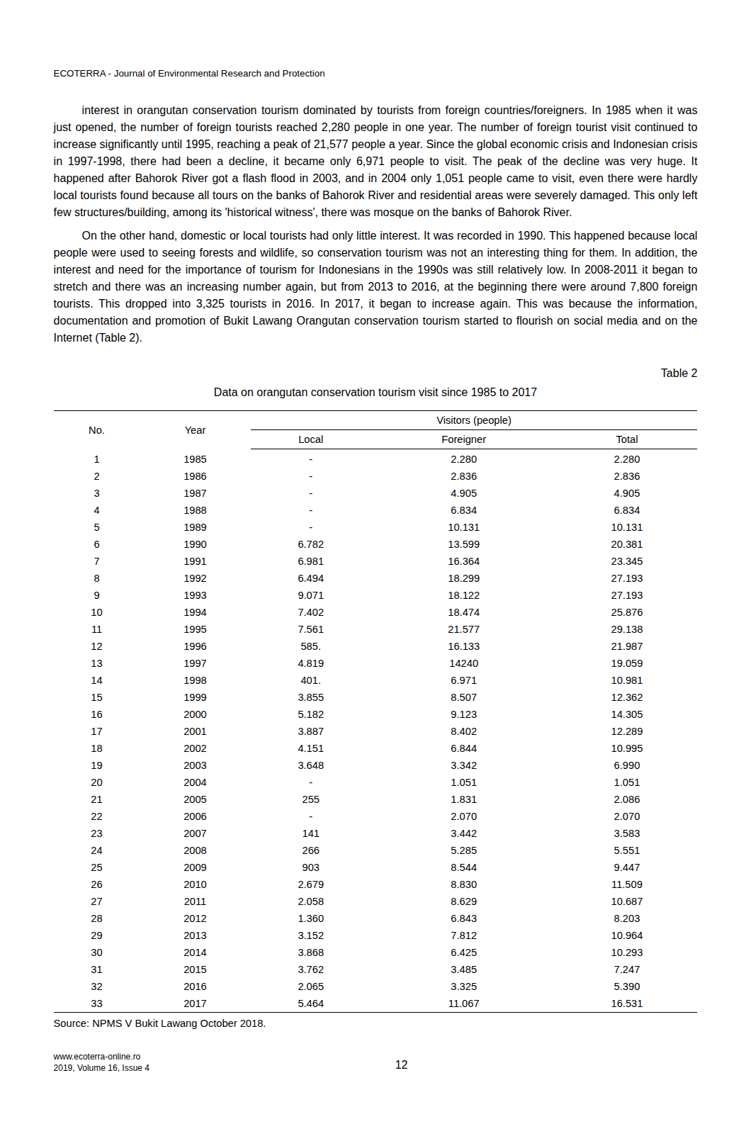ECOTERRA - Journal of Environmental Research and Protection
interest in orangutan conservation tourism dominated by tourists from foreign countries/foreigners. In 1985 when it was just opened, the number of foreign tourists reached 2,280 people in one year. The number of foreign tourist visit continued to increase significantly until 1995, reaching a peak of 21,577 people a year. Since the global economic crisis and Indonesian crisis in 1997-1998, there had been a decline, it became only 6,971 people to visit. The peak of the decline was very huge. It happened after Bahorok River got a flash flood in 2003, and in 2004 only 1,051 people came to visit, even there were hardly local tourists found because all tours on the banks of Bahorok River and residential areas were severely damaged. This only left few structures/building, among its 'historical witness', there was mosque on the banks of Bahorok River.
On the other hand, domestic or local tourists had only little interest. It was recorded in 1990. This happened because local people were used to seeing forests and wildlife, so conservation tourism was not an interesting thing for them. In addition, the interest and need for the importance of tourism for Indonesians in the 1990s was still relatively low. In 2008-2011 it began to stretch and there was an increasing number again, but from 2013 to 2016, at the beginning there were around 7,800 foreign tourists. This dropped into 3,325 tourists in 2016. In 2017, it began to increase again. This was because the information, documentation and promotion of Bukit Lawang Orangutan conservation tourism started to flourish on social media and on the Internet (Table 2).
Table 2
Data on orangutan conservation tourism visit since 1985 to 2017
| No. | Year | Visitors (people) |
| --- | --- | --- |
| Local | Foreigner | Total |
| 1 | 1985 | - | 2.280 | 2.280 |
| 2 | 1986 | - | 2.836 | 2.836 |
| 3 | 1987 | - | 4.905 | 4.905 |
| 4 | 1988 | - | 6.834 | 6.834 |
| 5 | 1989 | - | 10.131 | 10.131 |
| 6 | 1990 | 6.782 | 13.599 | 20.381 |
| 7 | 1991 | 6.981 | 16.364 | 23.345 |
| 8 | 1992 | 6.494 | 18.299 | 27.193 |
| 9 | 1993 | 9.071 | 18.122 | 27.193 |
| 10 | 1994 | 7.402 | 18.474 | 25.876 |
| 11 | 1995 | 7.561 | 21.577 | 29.138 |
| 12 | 1996 | 585. | 16.133 | 21.987 |
| 13 | 1997 | 4.819 | 14240 | 19.059 |
| 14 | 1998 | 401. | 6.971 | 10.981 |
| 15 | 1999 | 3.855 | 8.507 | 12.362 |
| 16 | 2000 | 5.182 | 9.123 | 14.305 |
| 17 | 2001 | 3.887 | 8.402 | 12.289 |
| 18 | 2002 | 4.151 | 6.844 | 10.995 |
| 19 | 2003 | 3.648 | 3.342 | 6.990 |
| 20 | 2004 | - | 1.051 | 1.051 |
| 21 | 2005 | 255 | 1.831 | 2.086 |
| 22 | 2006 | - | 2.070 | 2.070 |
| 23 | 2007 | 141 | 3.442 | 3.583 |
| 24 | 2008 | 266 | 5.285 | 5.551 |
| 25 | 2009 | 903 | 8.544 | 9.447 |
| 26 | 2010 | 2.679 | 8.830 | 11.509 |
| 27 | 2011 | 2.058 | 8.629 | 10.687 |
| 28 | 2012 | 1.360 | 6.843 | 8.203 |
| 29 | 2013 | 3.152 | 7.812 | 10.964 |
| 30 | 2014 | 3.868 | 6.425 | 10.293 |
| 31 | 2015 | 3.762 | 3.485 | 7.247 |
| 32 | 2016 | 2.065 | 3.325 | 5.390 |
| 33 | 2017 | 5.464 | 11.067 | 16.531 |
Source: NPMS V Bukit Lawang October 2018.
www.ecoterra-online.ro
2019, Volume 16, Issue 4
12